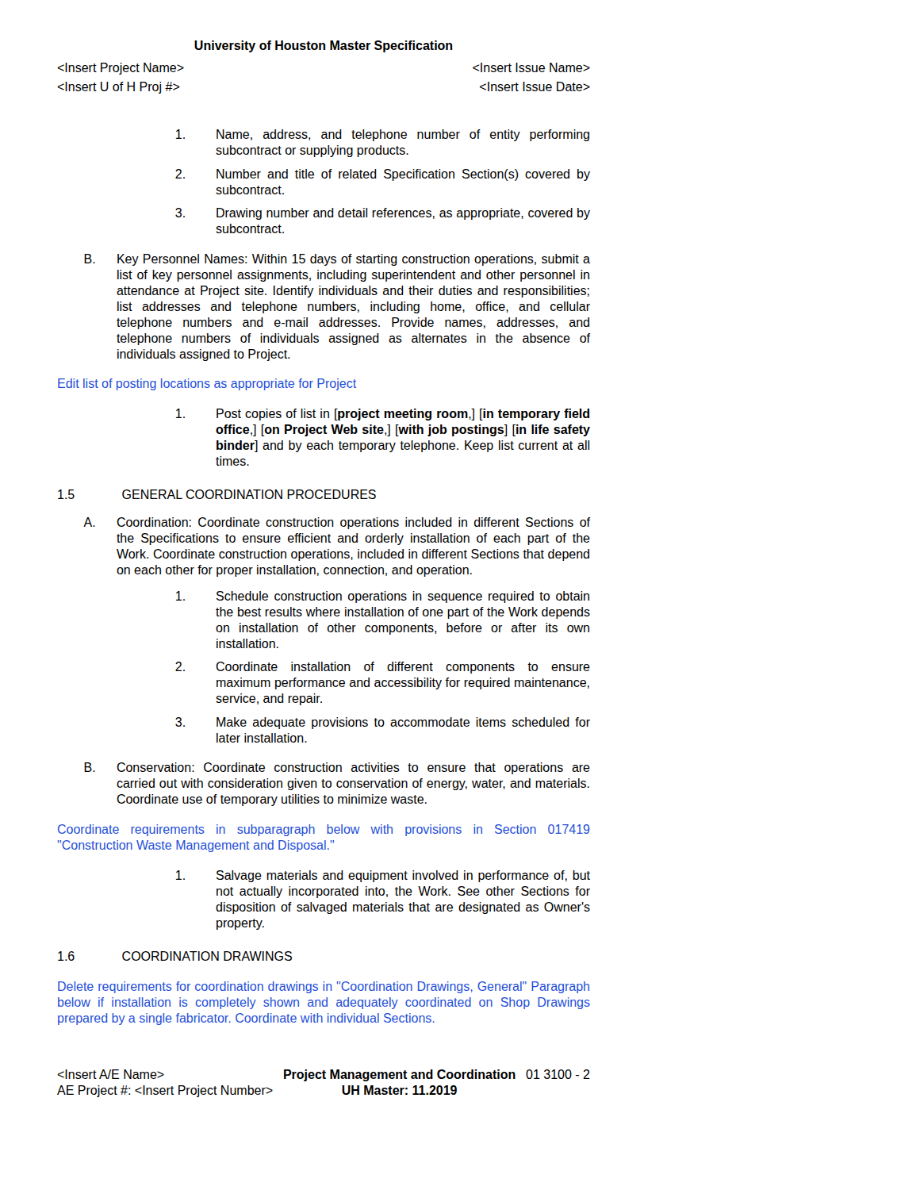University of Houston Master Specification
<Insert Project Name> <Insert Issue Name>
<Insert U of H Proj #> <Insert Issue Date>
1. Name, address, and telephone number of entity performing subcontract or supplying products.
2. Number and title of related Specification Section(s) covered by subcontract.
3. Drawing number and detail references, as appropriate, covered by subcontract.
B. Key Personnel Names: Within 15 days of starting construction operations, submit a list of key personnel assignments, including superintendent and other personnel in attendance at Project site. Identify individuals and their duties and responsibilities; list addresses and telephone numbers, including home, office, and cellular telephone numbers and e-mail addresses. Provide names, addresses, and telephone numbers of individuals assigned as alternates in the absence of individuals assigned to Project.
Edit list of posting locations as appropriate for Project
1. Post copies of list in [project meeting room,] [in temporary field office,] [on Project Web site,] [with job postings] [in life safety binder] and by each temporary telephone. Keep list current at all times.
1.5 GENERAL COORDINATION PROCEDURES
A. Coordination: Coordinate construction operations included in different Sections of the Specifications to ensure efficient and orderly installation of each part of the Work. Coordinate construction operations, included in different Sections that depend on each other for proper installation, connection, and operation.
1. Schedule construction operations in sequence required to obtain the best results where installation of one part of the Work depends on installation of other components, before or after its own installation.
2. Coordinate installation of different components to ensure maximum performance and accessibility for required maintenance, service, and repair.
3. Make adequate provisions to accommodate items scheduled for later installation.
B. Conservation: Coordinate construction activities to ensure that operations are carried out with consideration given to conservation of energy, water, and materials. Coordinate use of temporary utilities to minimize waste.
Coordinate requirements in subparagraph below with provisions in Section 017419 "Construction Waste Management and Disposal."
1. Salvage materials and equipment involved in performance of, but not actually incorporated into, the Work. See other Sections for disposition of salvaged materials that are designated as Owner's property.
1.6 COORDINATION DRAWINGS
Delete requirements for coordination drawings in "Coordination Drawings, General" Paragraph below if installation is completely shown and adequately coordinated on Shop Drawings prepared by a single fabricator. Coordinate with individual Sections.
<Insert A/E Name>
AE Project #: <Insert Project Number>
Project Management and Coordination
UH Master: 11.2019
01 3100 - 2